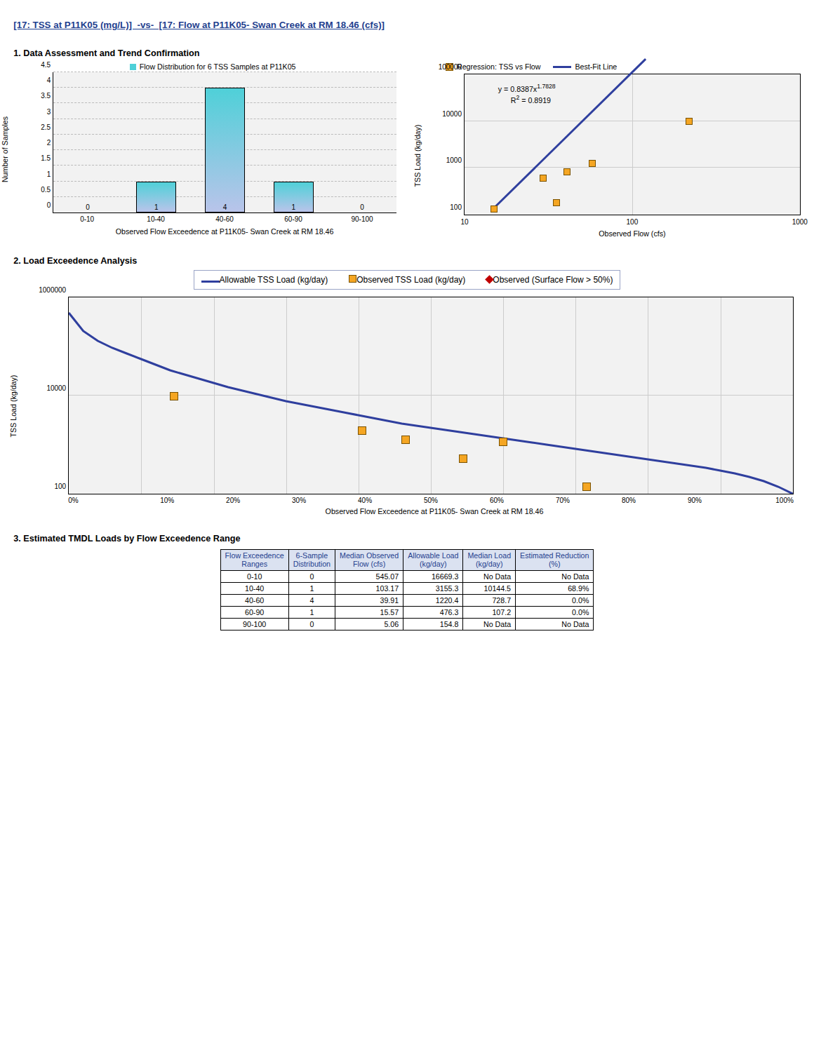[17: TSS at P11K05 (mg/L)] -vs- [17: Flow at P11K05- Swan Creek at RM 18.46 (cfs)]
1. Data Assessment and Trend Confirmation
Flow Distribution for 6 TSS Samples at P11K05
Number of Samples
0
0.5
1
1.5
2
2.5
3
3.5
4
4.5
0
1
4
1
0
0-10
10-40
40-60
60-90
90-100
Observed Flow Exceedence at P11K05- Swan Creek at RM 18.46
Regression: TSS vs Flow Best-Fit Line
TSS Load (kg/day)
100
1000
10000
100000
10
100
1000
y = 0.8387x1.7828
R2 = 0.8919
Observed Flow (cfs)
2. Load Exceedence Analysis
Allowable TSS Load (kg/day) Observed TSS Load (kg/day) Observed (Surface Flow > 50%)
TSS Load (kg/day)
100
10000
1000000
0%
10%
20%
30%
40%
50%
60%
70%
80%
90%
100%
Observed Flow Exceedence at P11K05- Swan Creek at RM 18.46
3. Estimated TMDL Loads by Flow Exceedence Range
| Flow Exceedence Ranges | 6-Sample Distribution | Median Observed Flow (cfs) | Allowable Load (kg/day) | Median Load (kg/day) | Estimated Reduction (%) |
| --- | --- | --- | --- | --- | --- |
| 0-10 | 0 | 545.07 | 16669.3 | No Data | No Data |
| 10-40 | 1 | 103.17 | 3155.3 | 10144.5 | 68.9% |
| 40-60 | 4 | 39.91 | 1220.4 | 728.7 | 0.0% |
| 60-90 | 1 | 15.57 | 476.3 | 107.2 | 0.0% |
| 90-100 | 0 | 5.06 | 154.8 | No Data | No Data |